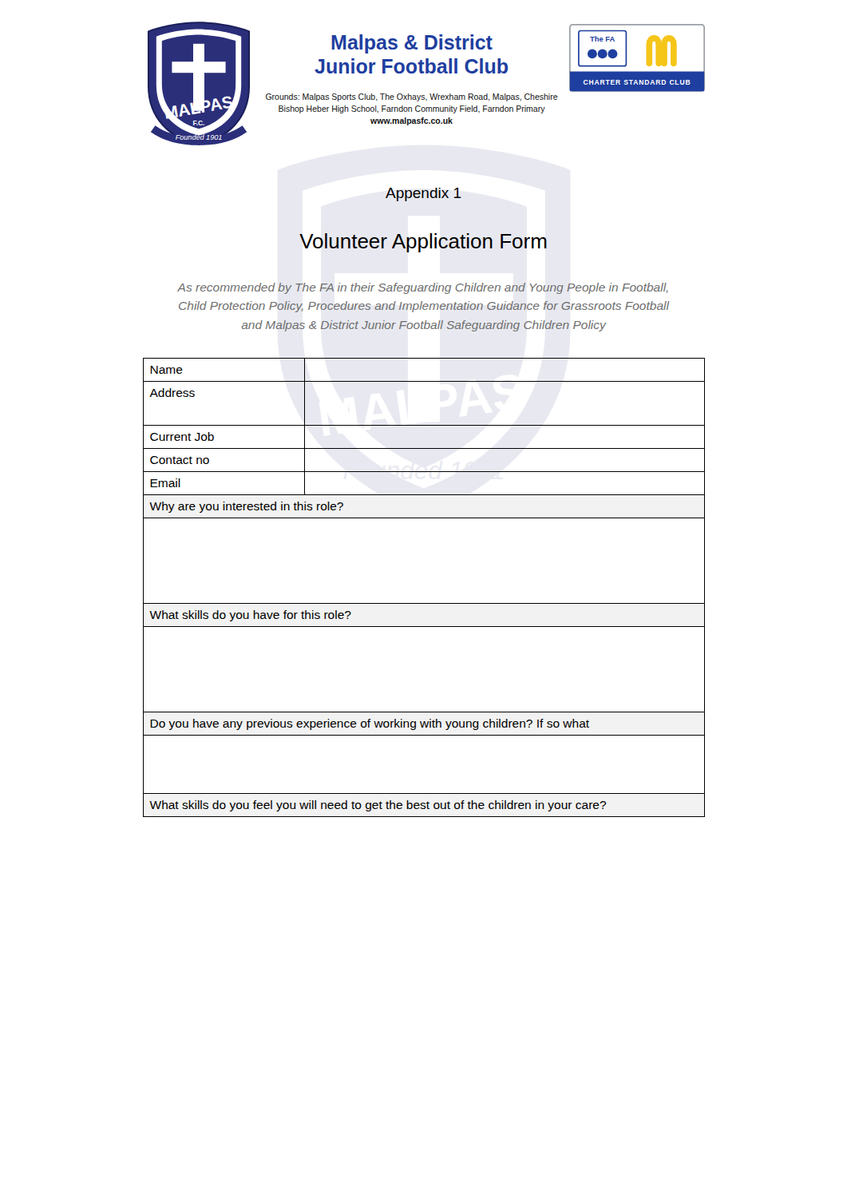MALPAS Founded 1901
MALPAS F.C. Founded 1901
Malpas & District
Junior Football Club
Grounds: Malpas Sports Club, The Oxhays, Wrexham Road, Malpas, Cheshire
Bishop Heber High School, Farndon Community Field, Farndon Primary
www.malpasfc.co.uk
The FA CHARTER STANDARD CLUB
Appendix 1
Volunteer Application Form
As recommended by The FA in their Safeguarding Children and Young People in Football, Child Protection Policy, Procedures and Implementation Guidance for Grassroots Football and Malpas & District Junior Football Safeguarding Children Policy
| Name | |
| Address | |
| Current Job | |
| Contact no | |
| Email | |
| Why are you interested in this role? |
| What skills do you have for this role? |
| Do you have any previous experience of working with young children? If so what |
| What skills do you feel you will need to get the best out of the children in your care? |